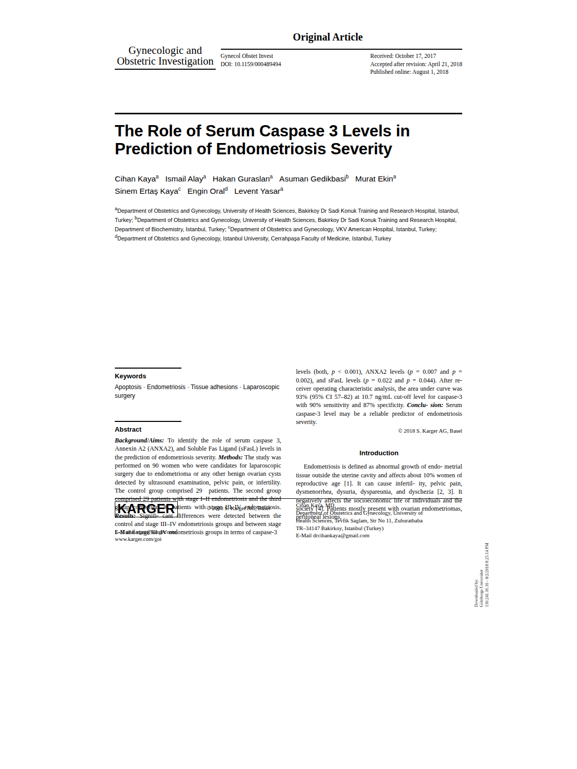Gynecologic and Obstetric Investigation
Original Article
Gynecol Obstet Invest
DOI: 10.1159/000489494
Received: October 17, 2017
Accepted after revision: April 21, 2018
Published online: August 1, 2018
The Role of Serum Caspase 3 Levels in
Prediction of Endometriosis Severity
Cihan Kayaa Ismail Alaya Hakan Guraslana Asuman Gedikbasib Murat Ekina
Sinem Ertaş Kayac Engin Orald Levent Yasara
aDepartment of Obstetrics and Gynecology, University of Health Sciences, Bakirkoy Dr Sadi Konuk Training and Research Hospital, Istanbul, Turkey; bDepartment of Obstetrics and Gynecology, University of Health Sciences, Bakirkoy Dr Sadi Konuk Training and Research Hospital, Department of Biochemistry, Istanbul, Turkey; cDepartment of Obstetrics and Gynecology, VKV American Hospital, Istanbul, Turkey; dDepartment of Obstetrics and Gynecology, Istanbul University, Cerrahpaşa Faculty of Medicine, Istanbul, Turkey
Keywords
Apoptosis · Endometriosis · Tissue adhesions · Laparoscopic surgery
Abstract
Background/Aims: To identify the role of serum caspase 3, Annexin A2 (ANXA2), and Soluble Fas Ligand (sFasL) levels in the prediction of endometriosis severity. Methods: The study was performed on 90 women who were candidates for laparoscopic surgery due to endometrioma or any other benign ovarian cysts detected by ultrasound examination, pelvic pain, or infertility. The control group comprised 29 patients. The second group comprised 29 patients with stage I–II endometriosis and the third group comprised 30 patients with stage III–IV endometriosis. Results: Signifi- cant differences were detected between the control and stage III–IV endometriosis groups and between stage I–II and stage III–IV endometriosis groups in terms of caspase-3
levels (both, p < 0.001), ANXA2 levels (p = 0.007 and p = 0.002), and sFasL levels (p = 0.022 and p = 0.044). After re- ceiver operating characteristic analysis, the area under curve was 93% (95% CI 57–82) at 10.7 ng/mL cut-off level for caspase-3 with 90% sensitivity and 87% specificity. Conclu- sion: Serum caspase-3 level may be a reliable predictor of endometriosis severity.
© 2018 S. Karger AG, Basel
Introduction
Endometriosis is defined as abnormal growth of endo- metrial tissue outside the uterine cavity and affects about 10% women of reproductive age [1]. It can cause infertil- ity, pelvic pain, dysmenorrhea, dysuria, dyspareunia, and dyschezia [2, 3]. It negatively affects the socioeconomic life of individuals and the society [4]. Patients mostly present with ovarian endometriomas, peritoneal lesions,
KARGER © 2018 S. Karger AG, Basel
E-Mail karger@karger.com
www.karger.com/goi
Cihan Kaya, MD
Department of Obstetrics and Gynecology, University of
Health Sciences, Tevfik Saglam, Str No 11, Zuhuratbaba
TR–34147 Bakirkoy, Istanbul (Turkey)
E-Mail drcihankaya@gmail.com
Downloaded by: Göteborgs Universitet 130.241.16.16 - 8/2/2018 8:25:14 PM